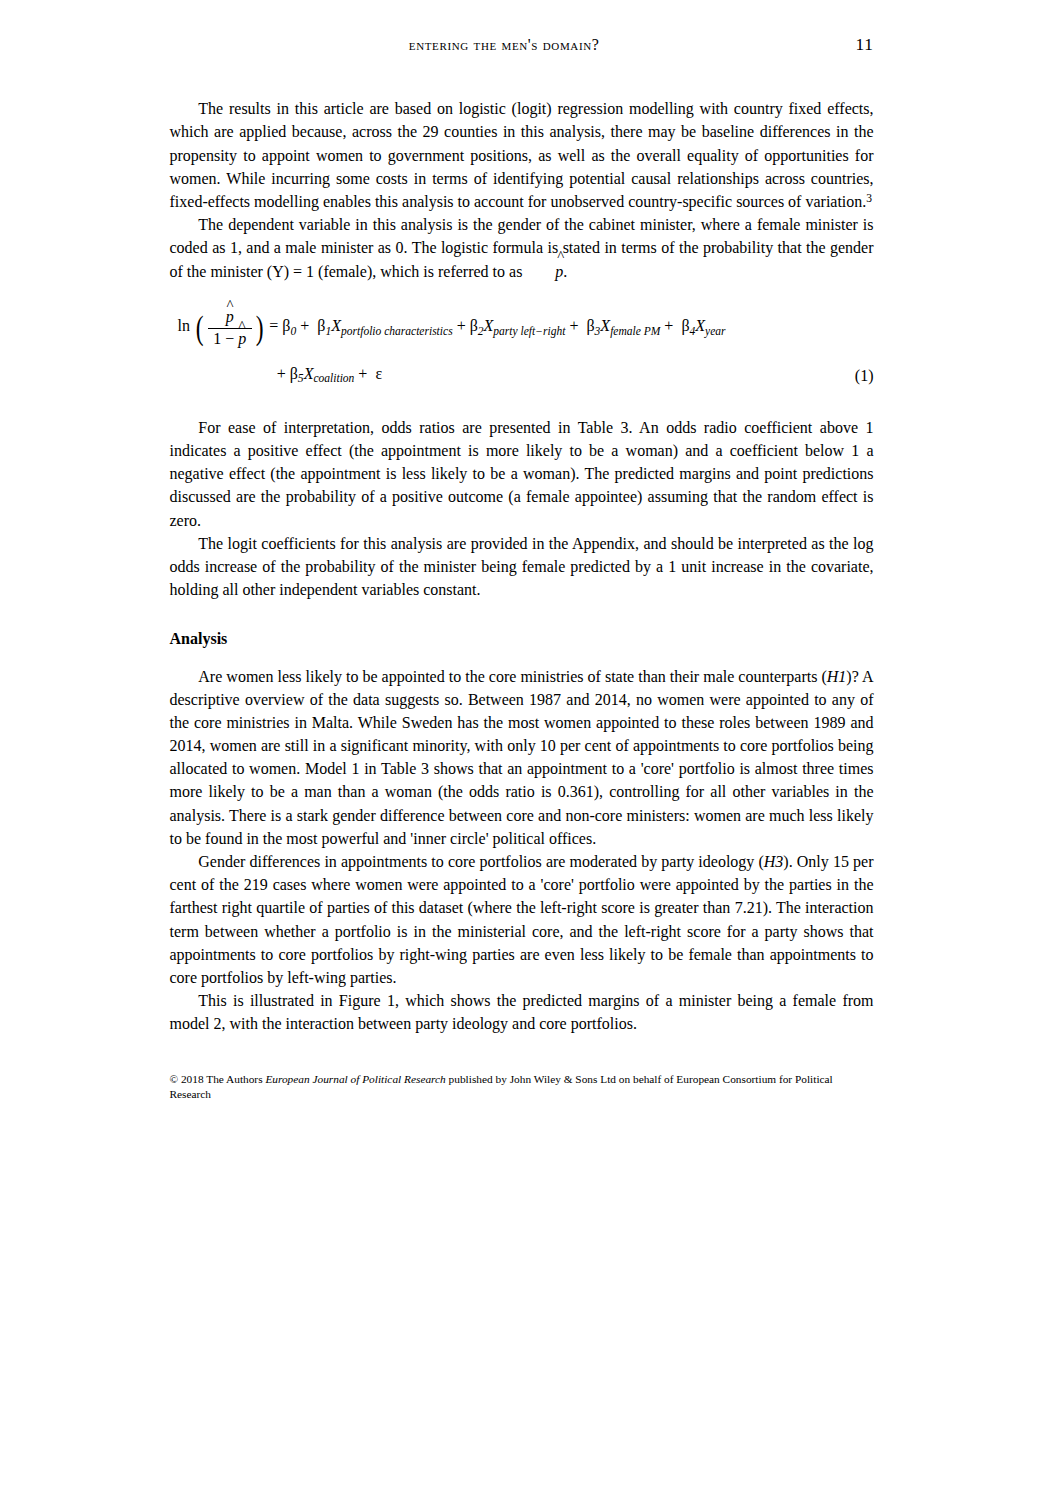entering the men's domain? 11
The results in this article are based on logistic (logit) regression modelling with country fixed effects, which are applied because, across the 29 counties in this analysis, there may be baseline differences in the propensity to appoint women to government positions, as well as the overall equality of opportunities for women. While incurring some costs in terms of identifying potential causal relationships across countries, fixed-effects modelling enables this analysis to account for unobserved country-specific sources of variation.3
The dependent variable in this analysis is the gender of the cabinet minister, where a female minister is coded as 1, and a male minister as 0. The logistic formula is stated in terms of the probability that the gender of the minister (Y) = 1 (female), which is referred to as p.
ln (p 1 − p) = β0 + β1Xportfolio characteristics + β2Xparty left−right + β3Xfemale PM + β4Xyear + β5Xcoalition + ε
(1)
For ease of interpretation, odds ratios are presented in Table 3. An odds radio coefficient above 1 indicates a positive effect (the appointment is more likely to be a woman) and a coefficient below 1 a negative effect (the appointment is less likely to be a woman). The predicted margins and point predictions discussed are the probability of a positive outcome (a female appointee) assuming that the random effect is zero.
The logit coefficients for this analysis are provided in the Appendix, and should be interpreted as the log odds increase of the probability of the minister being female predicted by a 1 unit increase in the covariate, holding all other independent variables constant.
Analysis
Are women less likely to be appointed to the core ministries of state than their male counterparts (H1)? A descriptive overview of the data suggests so. Between 1987 and 2014, no women were appointed to any of the core ministries in Malta. While Sweden has the most women appointed to these roles between 1989 and 2014, women are still in a significant minority, with only 10 per cent of appointments to core portfolios being allocated to women. Model 1 in Table 3 shows that an appointment to a 'core' portfolio is almost three times more likely to be a man than a woman (the odds ratio is 0.361), controlling for all other variables in the analysis. There is a stark gender difference between core and non-core ministers: women are much less likely to be found in the most powerful and 'inner circle' political offices.
Gender differences in appointments to core portfolios are moderated by party ideology (H3). Only 15 per cent of the 219 cases where women were appointed to a 'core' portfolio were appointed by the parties in the farthest right quartile of parties of this dataset (where the left-right score is greater than 7.21). The interaction term between whether a portfolio is in the ministerial core, and the left-right score for a party shows that appointments to core portfolios by right-wing parties are even less likely to be female than appointments to core portfolios by left-wing parties.
This is illustrated in Figure 1, which shows the predicted margins of a minister being a female from model 2, with the interaction between party ideology and core portfolios.
© 2018 The Authors European Journal of Political Research published by John Wiley & Sons Ltd on behalf of European Consortium for Political Research